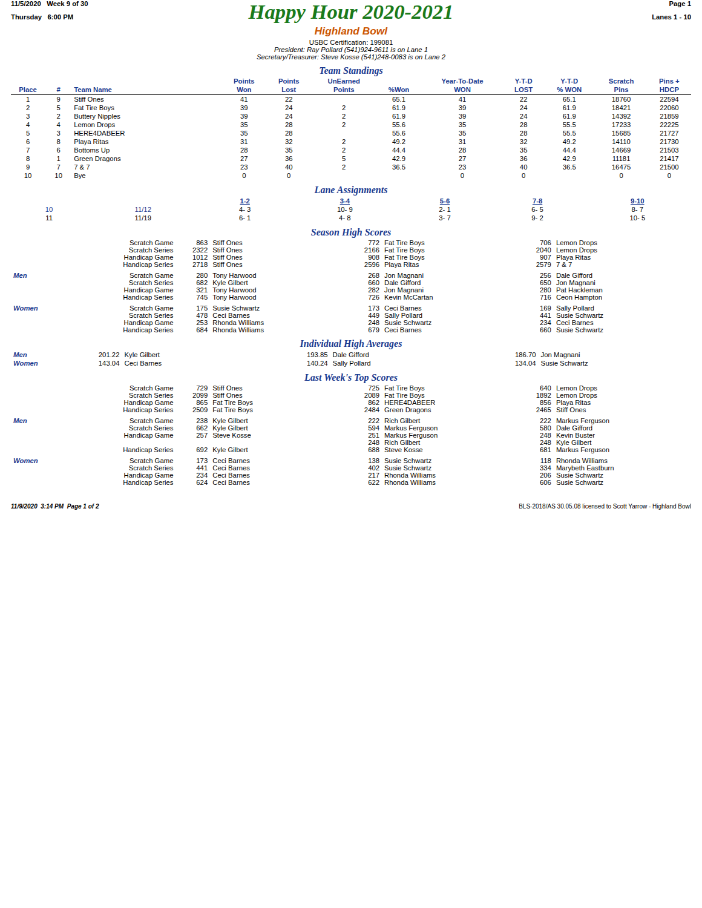11/5/2020 Week 9 of 30
Thursday 6:00 PM
Happy Hour 2020-2021
Highland Bowl
USBC Certification: 199081
President: Ray Pollard (541)924-9611 is on Lane 1
Secretary/Treasurer: Steve Kosse (541)248-0083 is on Lane 2
Page 1
Lanes 1 - 10
Team Standings
| | | | Points | Points | UnEarned | | Year-To-Date | Y-T-D | Y-T-D | Scratch | Pins + |
| --- | --- | --- | --- | --- | --- | --- | --- | --- | --- | --- | --- |
| Place | # | Team Name | Won | Lost | Points | %Won | WON | LOST | % WON | Pins | HDCP |
| 1 | 9 | Stiff Ones | 41 | 22 | | 65.1 | 41 | 22 | 65.1 | 18760 | 22594 |
| 2 | 5 | Fat Tire Boys | 39 | 24 | 2 | 61.9 | 39 | 24 | 61.9 | 18421 | 22060 |
| 3 | 2 | Buttery Nipples | 39 | 24 | 2 | 61.9 | 39 | 24 | 61.9 | 14392 | 21859 |
| 4 | 4 | Lemon Drops | 35 | 28 | 2 | 55.6 | 35 | 28 | 55.5 | 17233 | 22225 |
| 5 | 3 | HERE4DABEER | 35 | 28 | | 55.6 | 35 | 28 | 55.5 | 15685 | 21727 |
| 6 | 8 | Playa Ritas | 31 | 32 | 2 | 49.2 | 31 | 32 | 49.2 | 14110 | 21730 |
| 7 | 6 | Bottoms Up | 28 | 35 | 2 | 44.4 | 28 | 35 | 44.4 | 14669 | 21503 |
| 8 | 1 | Green Dragons | 27 | 36 | 5 | 42.9 | 27 | 36 | 42.9 | 11181 | 21417 |
| 9 | 7 | 7 & 7 | 23 | 40 | 2 | 36.5 | 23 | 40 | 36.5 | 16475 | 21500 |
| 10 | 10 | Bye | 0 | 0 | | | 0 | 0 | | 0 | 0 |
Lane Assignments
| | | 1-2 | 3-4 | 5-6 | 7-8 | 9-10 |
| 10 | 11/12 | 4- 3 | 10- 9 | 2- 1 | 6- 5 | 8- 7 |
| 11 | 11/19 | 6- 1 | 4- 8 | 3- 7 | 9- 2 | 10- 5 |
Season High Scores
| | Scratch Game | 863 | Stiff Ones | 772 | Fat Tire Boys | 706 | Lemon Drops |
| | Scratch Series | 2322 | Stiff Ones | 2166 | Fat Tire Boys | 2040 | Lemon Drops |
| | Handicap Game | 1012 | Stiff Ones | 908 | Fat Tire Boys | 907 | Playa Ritas |
| | Handicap Series | 2718 | Stiff Ones | 2596 | Playa Ritas | 2579 | 7 & 7 |
| Men | Scratch Game | 280 | Tony Harwood | 268 | Jon Magnani | 256 | Dale Gifford |
| | Scratch Series | 682 | Kyle Gilbert | 660 | Dale Gifford | 650 | Jon Magnani |
| | Handicap Game | 321 | Tony Harwood | 282 | Jon Magnani | 280 | Pat Hackleman |
| | Handicap Series | 745 | Tony Harwood | 726 | Kevin McCartan | 716 | Ceon Hampton |
| Women | Scratch Game | 175 | Susie Schwartz | 173 | Ceci Barnes | 169 | Sally Pollard |
| | Scratch Series | 478 | Ceci Barnes | 449 | Sally Pollard | 441 | Susie Schwartz |
| | Handicap Game | 253 | Rhonda Williams | 248 | Susie Schwartz | 234 | Ceci Barnes |
| | Handicap Series | 684 | Rhonda Williams | 679 | Ceci Barnes | 660 | Susie Schwartz |
Individual High Averages
| Men | 201.22 | Kyle Gilbert | 193.85 | Dale Gifford | 186.70 | Jon Magnani |
| Women | 143.04 | Ceci Barnes | 140.24 | Sally Pollard | 134.04 | Susie Schwartz |
Last Week's Top Scores
| | Scratch Game | 729 | Stiff Ones | 725 | Fat Tire Boys | 640 | Lemon Drops |
| | Scratch Series | 2099 | Stiff Ones | 2089 | Fat Tire Boys | 1892 | Lemon Drops |
| | Handicap Game | 865 | Fat Tire Boys | 862 | HERE4DABEER | 856 | Playa Ritas |
| | Handicap Series | 2509 | Fat Tire Boys | 2484 | Green Dragons | 2465 | Stiff Ones |
| Men | Scratch Game | 238 | Kyle Gilbert | 222 | Rich Gilbert | 222 | Markus Ferguson |
| | Scratch Series | 662 | Kyle Gilbert | 594 | Markus Ferguson | 580 | Dale Gifford |
| | Handicap Game | 257 | Steve Kosse | 251 | Markus Ferguson | 248 | Kevin Buster |
| | | | | 248 | Rich Gilbert | 248 | Kyle Gilbert |
| | Handicap Series | 692 | Kyle Gilbert | 688 | Steve Kosse | 681 | Markus Ferguson |
| Women | Scratch Game | 173 | Ceci Barnes | 138 | Susie Schwartz | 118 | Rhonda Williams |
| | Scratch Series | 441 | Ceci Barnes | 402 | Susie Schwartz | 334 | Marybeth Eastburn |
| | Handicap Game | 234 | Ceci Barnes | 217 | Rhonda Williams | 206 | Susie Schwartz |
| | Handicap Series | 624 | Ceci Barnes | 622 | Rhonda Williams | 606 | Susie Schwartz |
11/9/2020 3:14 PM Page 1 of 2
BLS-2018/AS 30.05.08 licensed to Scott Yarrow - Highland Bowl